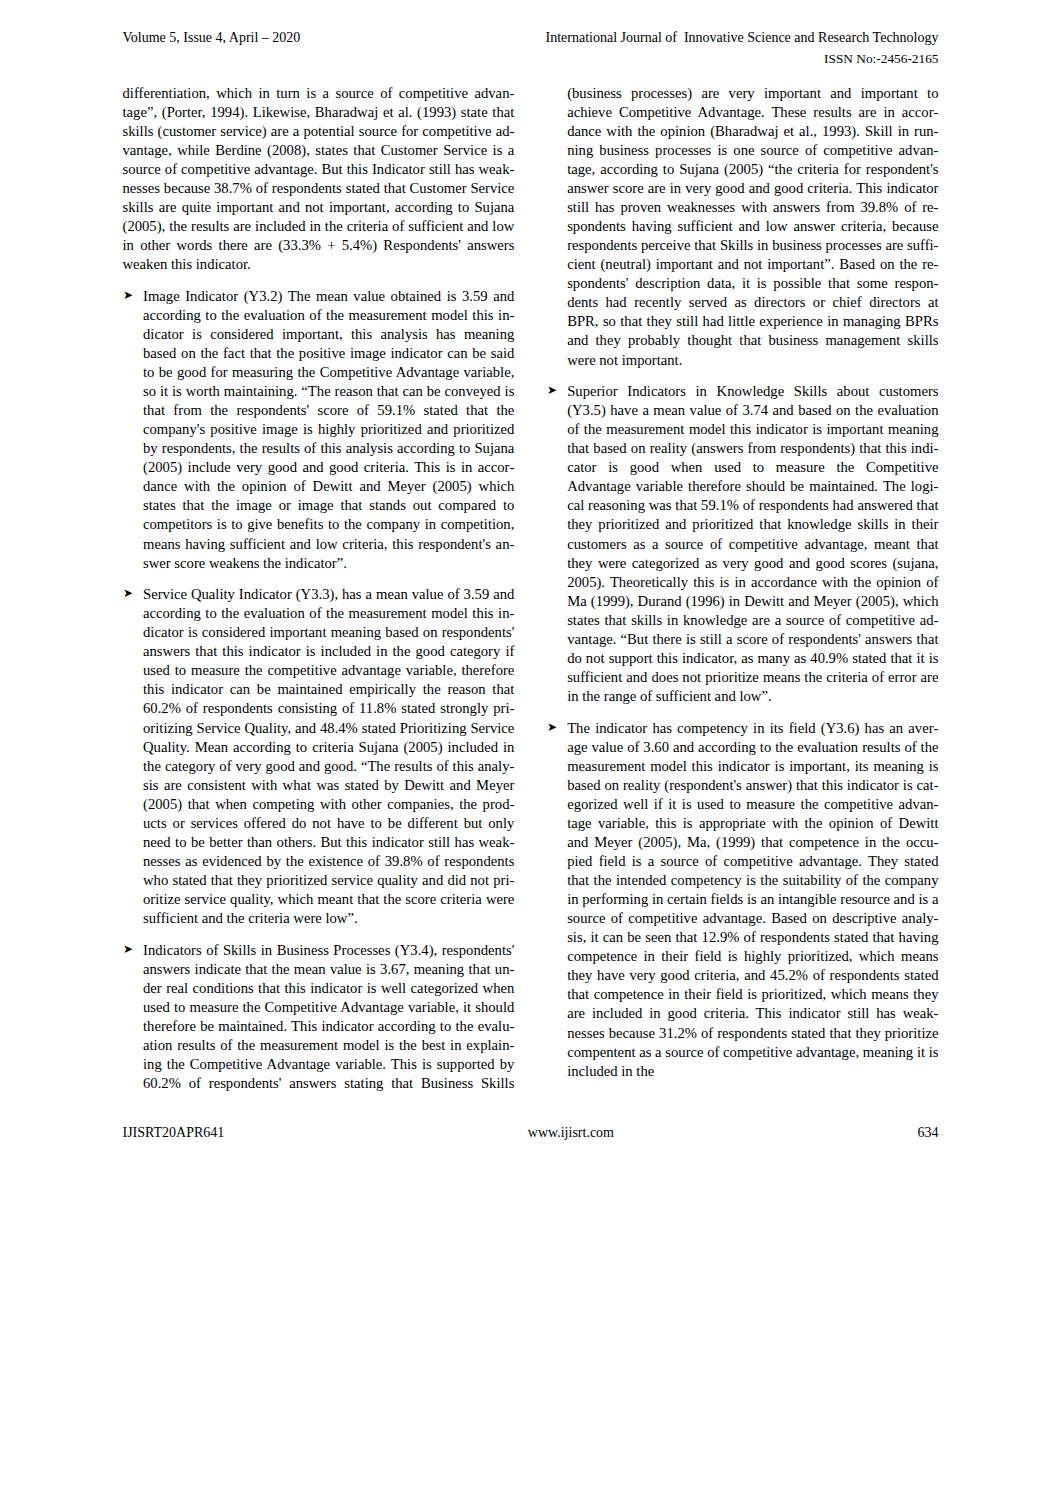Volume 5, Issue 4, April – 2020
International Journal of Innovative Science and Research Technology
ISSN No:-2456-2165
differentiation, which in turn is a source of competitive advantage”, (Porter, 1994). Likewise, Bharadwaj et al. (1993) state that skills (customer service) are a potential source for competitive advantage, while Berdine (2008), states that Customer Service is a source of competitive advantage. But this Indicator still has weaknesses because 38.7% of respondents stated that Customer Service skills are quite important and not important, according to Sujana (2005), the results are included in the criteria of sufficient and low in other words there are (33.3% + 5.4%) Respondents' answers weaken this indicator.
Image Indicator (Y3.2) The mean value obtained is 3.59 and according to the evaluation of the measurement model this indicator is considered important, this analysis has meaning based on the fact that the positive image indicator can be said to be good for measuring the Competitive Advantage variable, so it is worth maintaining. “The reason that can be conveyed is that from the respondents' score of 59.1% stated that the company's positive image is highly prioritized and prioritized by respondents, the results of this analysis according to Sujana (2005) include very good and good criteria. This is in accordance with the opinion of Dewitt and Meyer (2005) which states that the image or image that stands out compared to competitors is to give benefits to the company in competition, means having sufficient and low criteria, this respondent's answer score weakens the indicator”.
Service Quality Indicator (Y3.3), has a mean value of 3.59 and according to the evaluation of the measurement model this indicator is considered important meaning based on respondents' answers that this indicator is included in the good category if used to measure the competitive advantage variable, therefore this indicator can be maintained empirically the reason that 60.2% of respondents consisting of 11.8% stated strongly prioritizing Service Quality, and 48.4% stated Prioritizing Service Quality. Mean according to criteria Sujana (2005) included in the category of very good and good. “The results of this analysis are consistent with what was stated by Dewitt and Meyer (2005) that when competing with other companies, the products or services offered do not have to be different but only need to be better than others. But this indicator still has weaknesses as evidenced by the existence of 39.8% of respondents who stated that they prioritized service quality and did not prioritize service quality, which meant that the score criteria were sufficient and the criteria were low”.
Indicators of Skills in Business Processes (Y3.4), respondents' answers indicate that the mean value is 3.67, meaning that under real conditions that this indicator is well categorized when used to measure the Competitive Advantage variable, it should therefore be maintained. This indicator according to the evaluation results of the measurement model is the best in explaining the Competitive Advantage variable. This is supported by 60.2% of respondents' answers stating that Business Skills (business processes) are very important and important to achieve Competitive Advantage. These results are in accordance with the opinion (Bharadwaj et al., 1993). Skill in running business processes is one source of competitive advantage, according to Sujana (2005) “the criteria for respondent's answer score are in very good and good criteria. This indicator still has proven weaknesses with answers from 39.8% of respondents having sufficient and low answer criteria, because respondents perceive that Skills in business processes are sufficient (neutral) important and not important”. Based on the respondents' description data, it is possible that some respondents had recently served as directors or chief directors at BPR, so that they still had little experience in managing BPRs and they probably thought that business management skills were not important.
Superior Indicators in Knowledge Skills about customers (Y3.5) have a mean value of 3.74 and based on the evaluation of the measurement model this indicator is important meaning that based on reality (answers from respondents) that this indicator is good when used to measure the Competitive Advantage variable therefore should be maintained. The logical reasoning was that 59.1% of respondents had answered that they prioritized and prioritized that knowledge skills in their customers as a source of competitive advantage, meant that they were categorized as very good and good scores (sujana, 2005). Theoretically this is in accordance with the opinion of Ma (1999), Durand (1996) in Dewitt and Meyer (2005), which states that skills in knowledge are a source of competitive advantage. “But there is still a score of respondents' answers that do not support this indicator, as many as 40.9% stated that it is sufficient and does not prioritize means the criteria of error are in the range of sufficient and low”.
The indicator has competency in its field (Y3.6) has an average value of 3.60 and according to the evaluation results of the measurement model this indicator is important, its meaning is based on reality (respondent's answer) that this indicator is categorized well if it is used to measure the competitive advantage variable, this is appropriate with the opinion of Dewitt and Meyer (2005), Ma, (1999) that competence in the occupied field is a source of competitive advantage. They stated that the intended competency is the suitability of the company in performing in certain fields is an intangible resource and is a source of competitive advantage. Based on descriptive analysis, it can be seen that 12.9% of respondents stated that having competence in their field is highly prioritized, which means they have very good criteria, and 45.2% of respondents stated that competence in their field is prioritized, which means they are included in good criteria. This indicator still has weaknesses because 31.2% of respondents stated that they prioritize compentent as a source of competitive advantage, meaning it is included in the
IJISRT20APR641
www.ijisrt.com
634